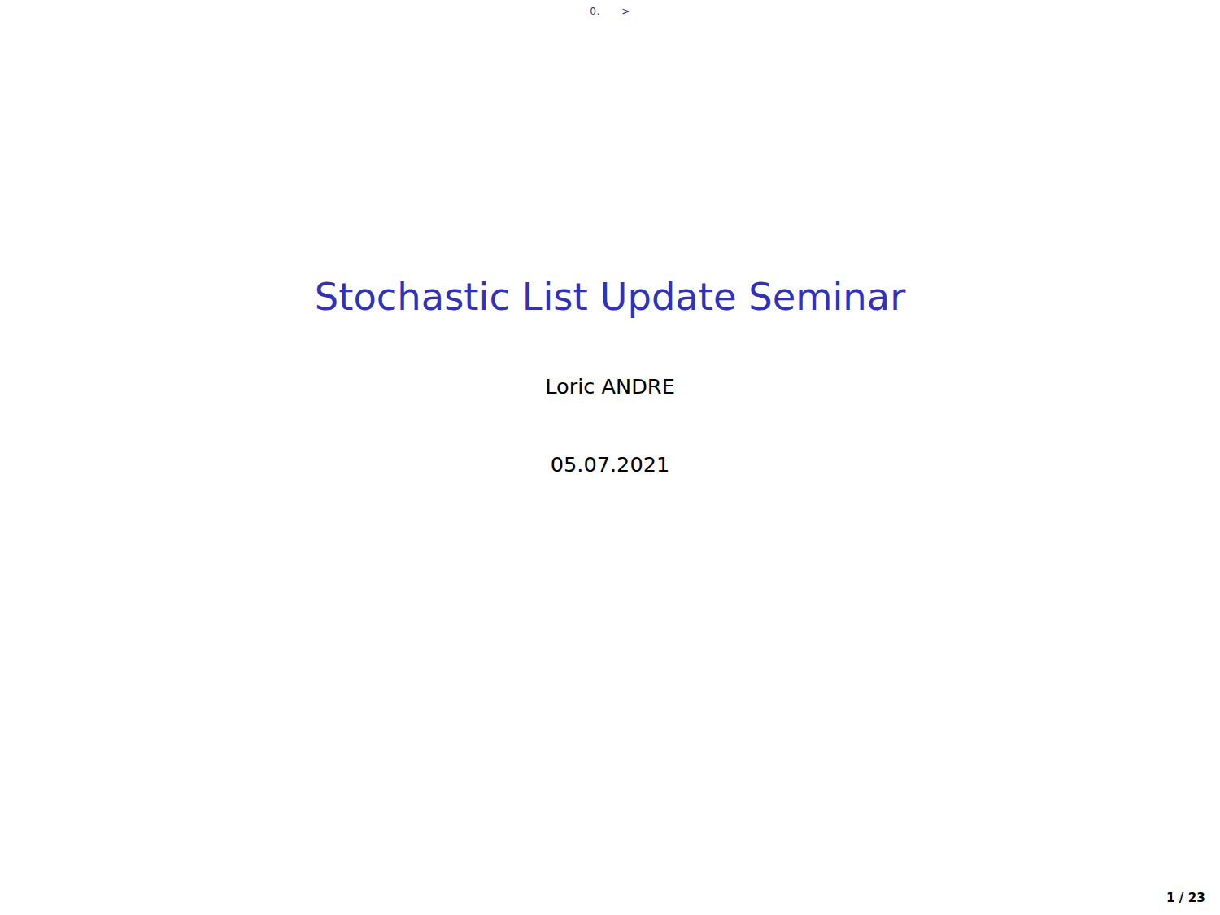0. >
Stochastic List Update Seminar
Loric ANDRE
05.07.2021
1 / 23